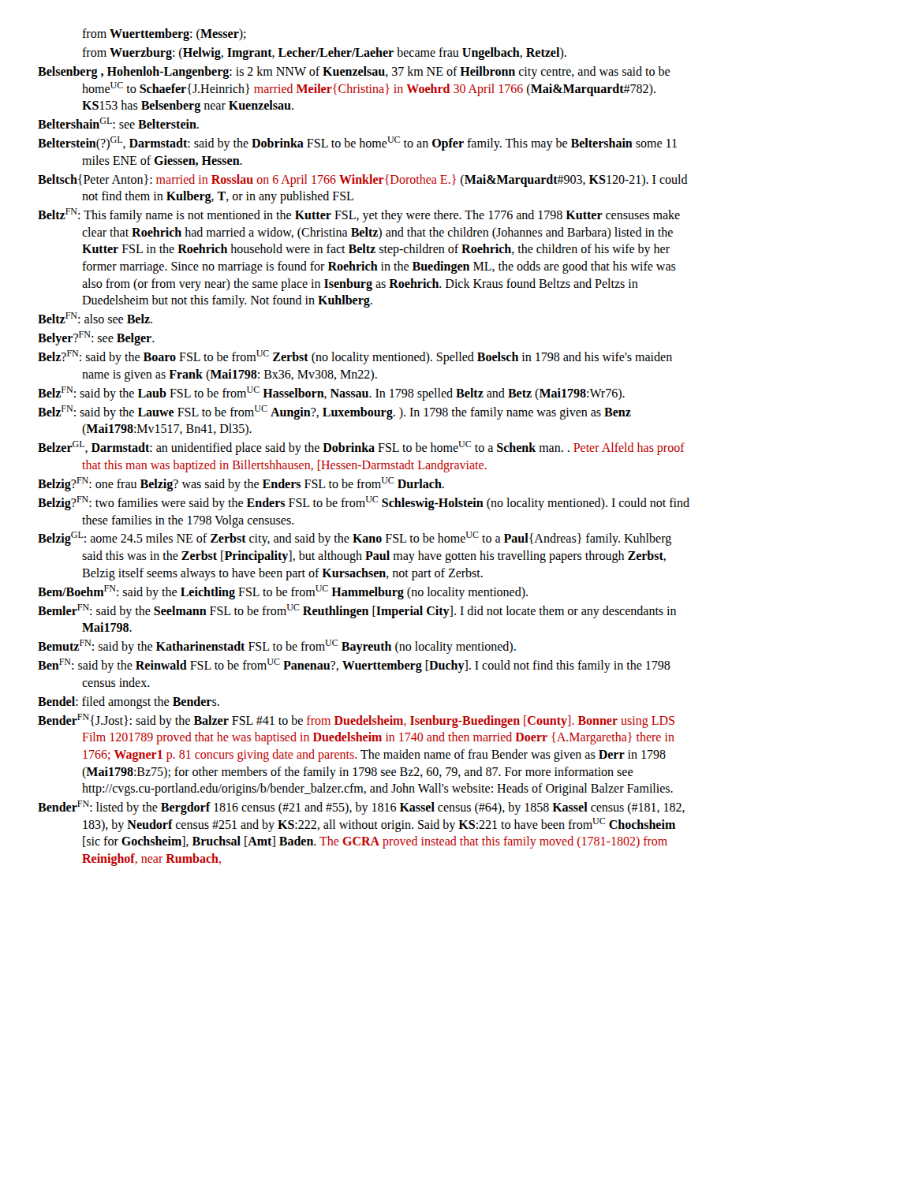from Wuerttemberg: (Messer);
from Wuerzburg: (Helwig, Imgrant, Lecher/Leher/Laeher became frau Ungelbach, Retzel).
Belsenberg , Hohenloh-Langenberg: is 2 km NNW of Kuenzelsau, 37 km NE of Heilbronn city centre, and was said to be homeUC to Schaefer{J.Heinrich} married Meiler{Christina} in Woehrd 30 April 1766 (Mai&Marquardt#782). KS153 has Belsenberg near Kuenzelsau.
BeltershainGL: see Belterstein.
Belterstein(?)GL, Darmstadt: said by the Dobrinka FSL to be homeUC to an Opfer family. This may be Beltershain some 11 miles ENE of Giessen, Hessen.
Beltsch{Peter Anton}: married in Rosslau on 6 April 1766 Winkler{Dorothea E.} (Mai&Marquardt#903, KS120-21). I could not find them in Kulberg, T, or in any published FSL
BeltzFN: This family name is not mentioned in the Kutter FSL, yet they were there. The 1776 and 1798 Kutter censuses make clear that Roehrich had married a widow, (Christina Beltz) and that the children (Johannes and Barbara) listed in the Kutter FSL in the Roehrich household were in fact Beltz step-children of Roehrich, the children of his wife by her former marriage. Since no marriage is found for Roehrich in the Buedingen ML, the odds are good that his wife was also from (or from very near) the same place in Isenburg as Roehrich. Dick Kraus found Beltzs and Peltzs in Duedelsheim but not this family. Not found in Kuhlberg.
BeltzFN: also see Belz.
Belyer?FN: see Belger.
Belz?FN: said by the Boaro FSL to be fromUC Zerbst (no locality mentioned). Spelled Boelsch in 1798 and his wife's maiden name is given as Frank (Mai1798: Bx36, Mv308, Mn22).
BelzFN: said by the Laub FSL to be fromUC Hasselborn, Nassau. In 1798 spelled Beltz and Betz (Mai1798:Wr76).
BelzFN: said by the Lauwe FSL to be fromUC Aungin?, Luxembourg. ). In 1798 the family name was given as Benz (Mai1798:Mv1517, Bn41, Dl35).
BelzerGL, Darmstadt: an unidentified place said by the Dobrinka FSL to be homeUC to a Schenk man. . Peter Alfeld has proof that this man was baptized in Billertshhausen, [Hessen-Darmstadt Landgraviate.
Belzig?FN: one frau Belzig? was said by the Enders FSL to be fromUC Durlach.
Belzig?FN: two families were said by the Enders FSL to be fromUC Schleswig-Holstein (no locality mentioned). I could not find these families in the 1798 Volga censuses.
BelzigGL: aome 24.5 miles NE of Zerbst city, and said by the Kano FSL to be homeUC to a Paul{Andreas} family. Kuhlberg said this was in the Zerbst [Principality], but although Paul may have gotten his travelling papers through Zerbst, Belzig itself seems always to have been part of Kursachsen, not part of Zerbst.
Bem/BoehmFN: said by the Leichtling FSL to be fromUC Hammelburg (no locality mentioned).
BemlerFN: said by the Seelmann FSL to be fromUC Reuthlingen [Imperial City]. I did not locate them or any descendants in Mai1798.
BemutzFN: said by the Katharinenstadt FSL to be fromUC Bayreuth (no locality mentioned).
BenFN: said by the Reinwald FSL to be fromUC Panenau?, Wuerttemberg [Duchy]. I could not find this family in the 1798 census index.
Bendel: filed amongst the Benders.
BenderFN{J.Jost}: said by the Balzer FSL #41 to be from Duedelsheim, Isenburg-Buedingen [County]. Bonner using LDS Film 1201789 proved that he was baptised in Duedelsheim in 1740 and then married Doerr {A.Margaretha} there in 1766; Wagner1 p. 81 concurs giving date and parents. The maiden name of frau Bender was given as Derr in 1798 (Mai1798:Bz75); for other members of the family in 1798 see Bz2, 60, 79, and 87. For more information see http://cvgs.cu-portland.edu/origins/b/bender_balzer.cfm, and John Wall's website: Heads of Original Balzer Families.
BenderFN: listed by the Bergdorf 1816 census (#21 and #55), by 1816 Kassel census (#64), by 1858 Kassel census (#181, 182, 183), by Neudorf census #251 and by KS:222, all without origin. Said by KS:221 to have been fromUC Chochsheim [sic for Gochsheim], Bruchsal [Amt] Baden. The GCRA proved instead that this family moved (1781-1802) from Reinighof, near Rumbach,